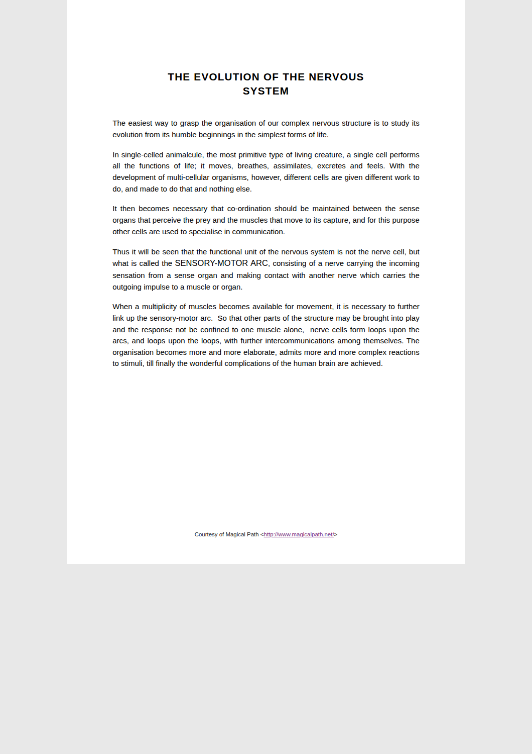The Evolution of the Nervous
System
The easiest way to grasp the organisation of our complex nervous structure is to study its evolution from its humble beginnings in the simplest forms of life.
In single-celled animalcule, the most primitive type of living creature, a single cell performs all the functions of life; it moves, breathes, assimilates, excretes and feels. With the development of multi-cellular organisms, however, different cells are given different work to do, and made to do that and nothing else.
It then becomes necessary that co-ordination should be maintained between the sense organs that perceive the prey and the muscles that move to its capture, and for this purpose other cells are used to specialise in communication.
Thus it will be seen that the functional unit of the nervous system is not the nerve cell, but what is called the SENSORY-MOTOR ARC, consisting of a nerve carrying the incoming sensation from a sense organ and making contact with another nerve which carries the outgoing impulse to a muscle or organ.
When a multiplicity of muscles becomes available for movement, it is necessary to further link up the sensory-motor arc. So that other parts of the structure may be brought into play and the response not be confined to one muscle alone, nerve cells form loops upon the arcs, and loops upon the loops, with further intercommunications among themselves. The organisation becomes more and more elaborate, admits more and more complex reactions to stimuli, till finally the wonderful complications of the human brain are achieved.
Courtesy of Magical Path <http://www.magicalpath.net/>